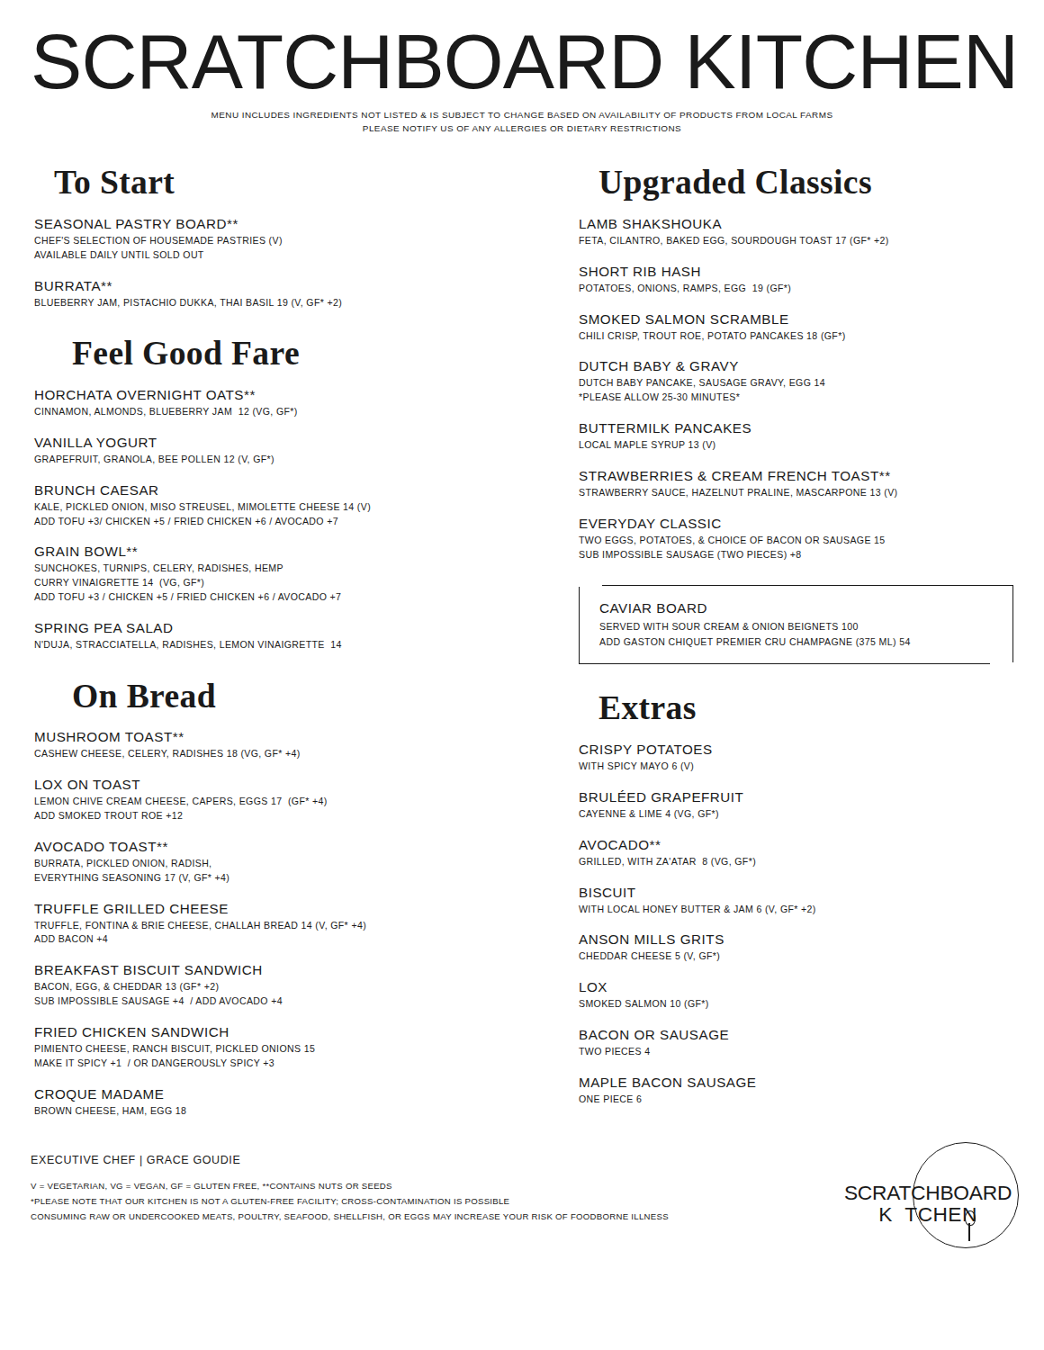SCRATCHBOARD KITCHEN
Menu includes ingredients not listed & is subject to change based on availability of products from local farms
Please notify us of any allergies or dietary restrictions
To Start
Seasonal Pastry Board**
Chef's selection of housemade pastries (V)
Available daily until sold out
Burrata**
Blueberry jam, pistachio dukka, thai basil 19 (V, GF* +2)
Feel Good Fare
Horchata Overnight Oats**
Cinnamon, almonds, blueberry jam 12 (VG, GF*)
Vanilla Yogurt
Grapefruit, granola, bee pollen 12 (V, GF*)
Brunch Caesar
Kale, pickled onion, miso streusel, mimolette cheese 14 (V)
Add tofu +3/ chicken +5 / fried chicken +6 / avocado +7
Grain Bowl**
Sunchokes, turnips, celery, radishes, hemp
Curry vinaigrette 14 (VG, GF*)
Add tofu +3 / chicken +5 / fried chicken +6 / avocado +7
Spring Pea Salad
N'duja, stracciatella, radishes, lemon vinaigrette 14
On Bread
Mushroom Toast**
Cashew cheese, celery, radishes 18 (VG, GF* +4)
Lox on Toast
Lemon chive cream cheese, capers, eggs 17 (GF* +4)
Add smoked trout roe +12
Avocado Toast**
Burrata, pickled onion, radish,
Everything seasoning 17 (V, GF* +4)
Truffle Grilled Cheese
Truffle, fontina & brie cheese, challah bread 14 (V, GF* +4)
Add bacon +4
Breakfast Biscuit Sandwich
Bacon, egg, & cheddar 13 (GF* +2)
Sub impossible sausage +4 / add avocado +4
Fried Chicken Sandwich
Pimiento cheese, ranch biscuit, pickled onions 15
Make it spicy +1 / or dangerously spicy +3
Croque Madame
Brown cheese, ham, egg 18
Upgraded Classics
Lamb Shakshouka
Feta, cilantro, baked egg, sourdough toast 17 (GF* +2)
Short Rib Hash
Potatoes, onions, ramps, egg 19 (GF*)
Smoked Salmon Scramble
Chili crisp, trout roe, potato pancakes 18 (GF*)
Dutch Baby & Gravy
Dutch baby pancake, sausage gravy, egg 14
*Please allow 25-30 minutes*
Buttermilk Pancakes
Local maple syrup 13 (V)
Strawberries & Cream French Toast**
Strawberry sauce, hazelnut praline, mascarpone 13 (V)
Everyday Classic
Two eggs, potatoes, & choice of bacon or sausage 15
Sub impossible sausage (two pieces) +8
Caviar Board
Served with sour cream & onion beignets 100
Add Gaston Chiquet Premier Cru Champagne (375 ml) 54
Extras
Crispy Potatoes
With spicy mayo 6 (V)
Bruléed Grapefruit
Cayenne & lime 4 (VG, GF*)
Avocado**
Grilled, with za'atar 8 (VG, GF*)
Biscuit
With local honey butter & jam 6 (V, GF* +2)
Anson Mills Grits
Cheddar cheese 5 (V, GF*)
Lox
Smoked salmon 10 (GF*)
Bacon or Sausage
Two pieces 4
Maple Bacon Sausage
One piece 6
Executive Chef | Grace Goudie
V = Vegetarian, VG = Vegan, GF = Gluten Free, **Contains nuts or seeds
*Please note that our kitchen is not a gluten-free facility; cross-contamination is possible
Consuming raw or undercooked meats, poultry, seafood, shellfish, or eggs may increase your risk of foodborne illness
SCRATCHBOARD
K TCHEN